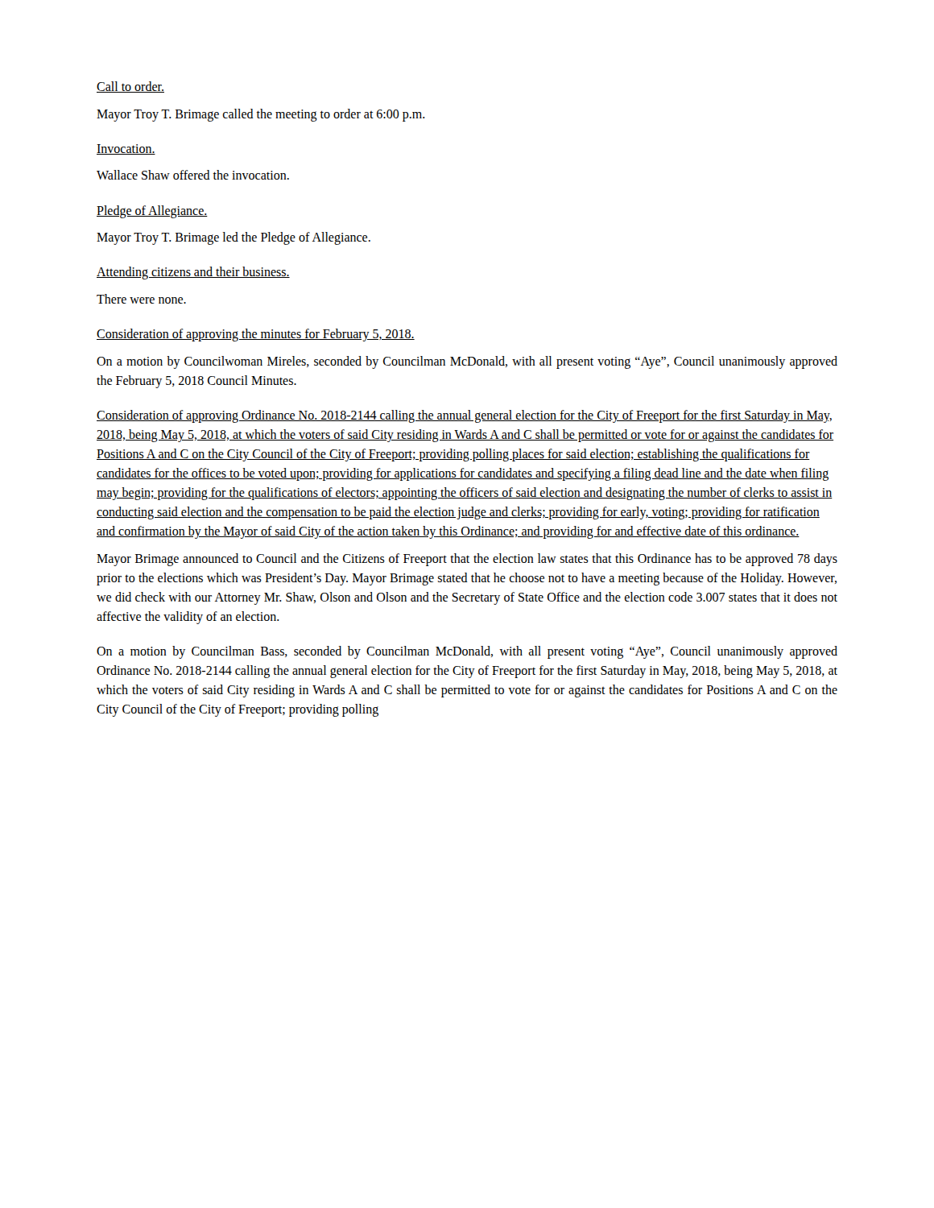Call to order.
Mayor Troy T. Brimage called the meeting to order at 6:00 p.m.
Invocation.
Wallace Shaw offered the invocation.
Pledge of Allegiance.
Mayor Troy T. Brimage led the Pledge of Allegiance.
Attending citizens and their business.
There were none.
Consideration of approving the minutes for February 5, 2018.
On a motion by Councilwoman Mireles, seconded by Councilman McDonald, with all present voting “Aye”, Council unanimously approved the February 5, 2018 Council Minutes.
Consideration of approving Ordinance No. 2018-2144 calling the annual general election for the City of Freeport for the first Saturday in May, 2018, being May 5, 2018, at which the voters of said City residing in Wards A and C shall be permitted or vote for or against the candidates for Positions A and C on the City Council of the City of Freeport; providing polling places for said election; establishing the qualifications for candidates for the offices to be voted upon; providing for applications for candidates and specifying a filing dead line and the date when filing may begin; providing for the qualifications of electors; appointing the officers of said election and designating the number of clerks to assist in conducting said election and the compensation to be paid the election judge and clerks; providing for early, voting; providing for ratification and confirmation by the Mayor of said City of the action taken by this Ordinance; and providing for and effective date of this ordinance.
Mayor Brimage announced to Council and the Citizens of Freeport that the election law states that this Ordinance has to be approved 78 days prior to the elections which was President’s Day. Mayor Brimage stated that he choose not to have a meeting because of the Holiday. However, we did check with our Attorney Mr. Shaw, Olson and Olson and the Secretary of State Office and the election code 3.007 states that it does not affective the validity of an election.
On a motion by Councilman Bass, seconded by Councilman McDonald, with all present voting “Aye”, Council unanimously approved Ordinance No. 2018-2144 calling the annual general election for the City of Freeport for the first Saturday in May, 2018, being May 5, 2018, at which the voters of said City residing in Wards A and C shall be permitted to vote for or against the candidates for Positions A and C on the City Council of the City of Freeport; providing polling